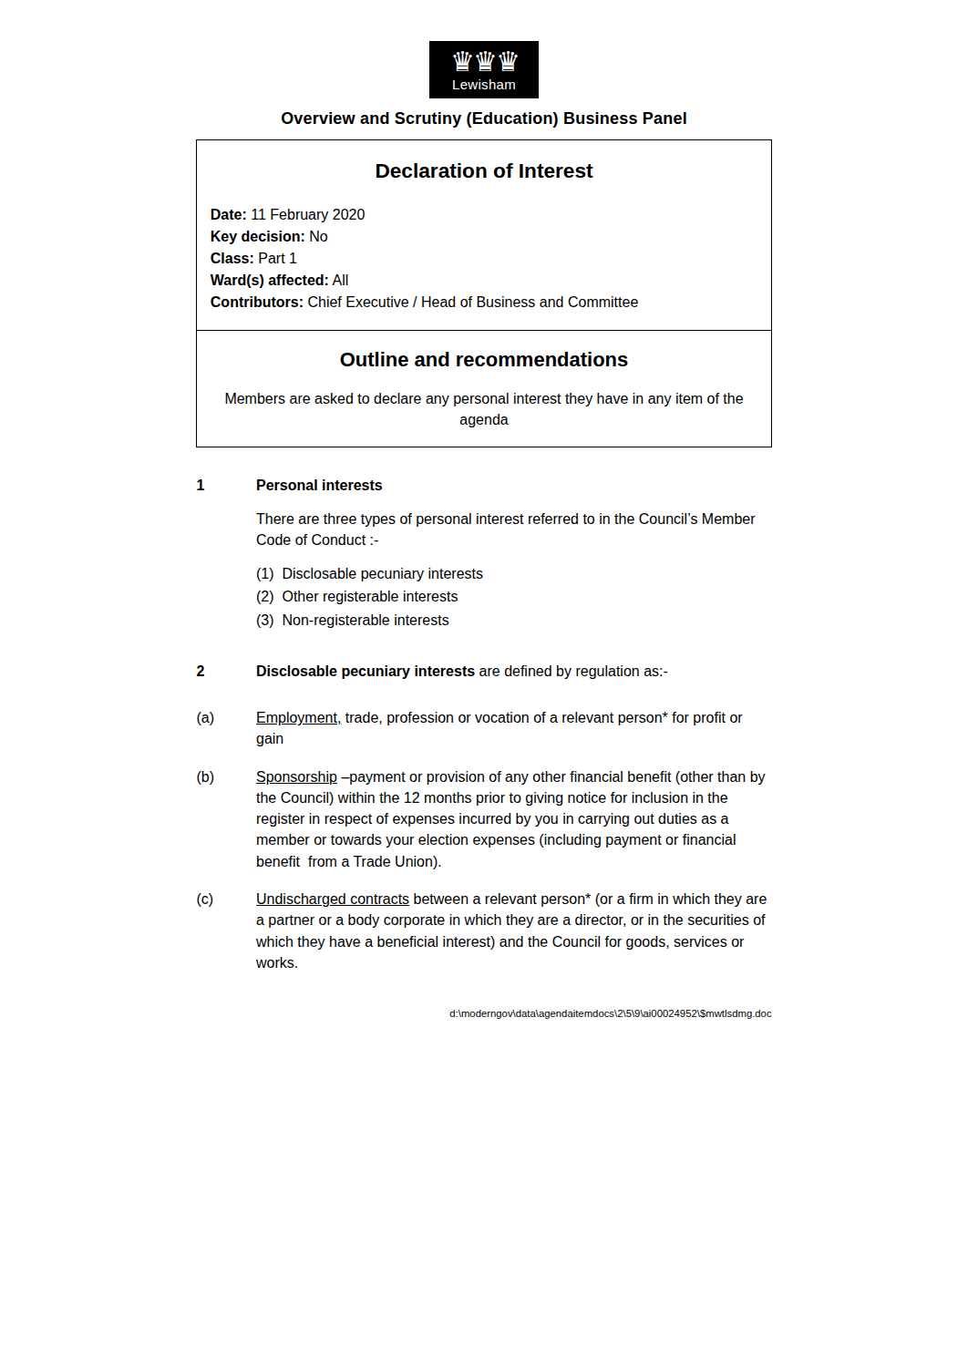♛♛♛ Lewisham
Overview and Scrutiny (Education) Business Panel
Declaration of Interest
Date: 11 February 2020
Key decision: No
Class: Part 1
Ward(s) affected: All
Contributors: Chief Executive / Head of Business and Committee
Outline and recommendations
Members are asked to declare any personal interest they have in any item of the agenda
1
Personal interests
There are three types of personal interest referred to in the Council’s Member Code of Conduct :-
(1) Disclosable pecuniary interests
(2) Other registerable interests
(3) Non-registerable interests
2
Disclosable pecuniary interests are defined by regulation as:-
(a)
Employment, trade, profession or vocation of a relevant person* for profit or gain
(b)
Sponsorship –payment or provision of any other financial benefit (other than by the Council) within the 12 months prior to giving notice for inclusion in the register in respect of expenses incurred by you in carrying out duties as a member or towards your election expenses (including payment or financial benefit from a Trade Union).
(c)
Undischarged contracts between a relevant person* (or a firm in which they are a partner or a body corporate in which they are a director, or in the securities of which they have a beneficial interest) and the Council for goods, services or works.
d:\moderngov\data\agendaitemdocs\2\5\9\ai00024952\$mwtlsdmg.doc